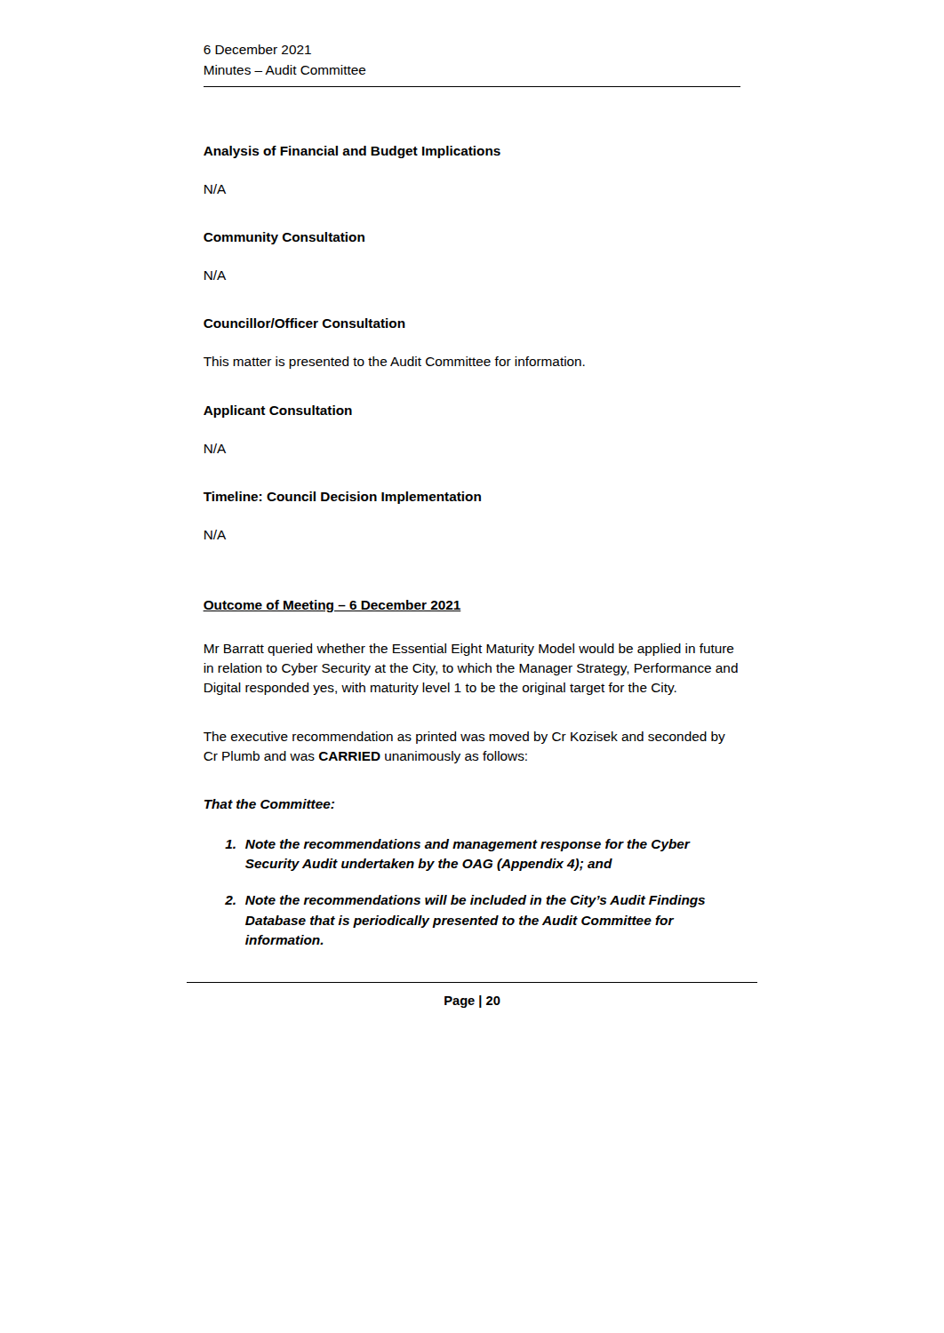6 December 2021
Minutes – Audit Committee
Analysis of Financial and Budget Implications
N/A
Community Consultation
N/A
Councillor/Officer Consultation
This matter is presented to the Audit Committee for information.
Applicant Consultation
N/A
Timeline: Council Decision Implementation
N/A
Outcome of Meeting – 6 December 2021
Mr Barratt queried whether the Essential Eight Maturity Model would be applied in future in relation to Cyber Security at the City, to which the Manager Strategy, Performance and Digital responded yes, with maturity level 1 to be the original target for the City.
The executive recommendation as printed was moved by Cr Kozisek and seconded by Cr Plumb and was CARRIED unanimously as follows:
That the Committee:
Note the recommendations and management response for the Cyber Security Audit undertaken by the OAG (Appendix 4); and
Note the recommendations will be included in the City’s Audit Findings Database that is periodically presented to the Audit Committee for information.
Page | 20